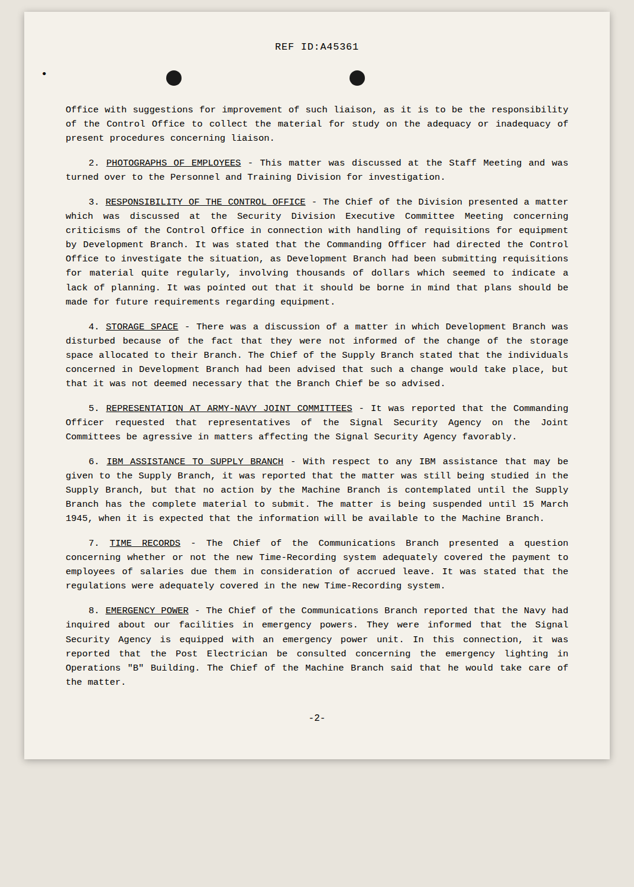REF ID:A45361
•
Office with suggestions for improvement of such liaison, as it is to be the responsibility of the Control Office to collect the material for study on the adequacy or inadequacy of present procedures concerning liaison.
2. PHOTOGRAPHS OF EMPLOYEES - This matter was discussed at the Staff Meeting and was turned over to the Personnel and Training Division for investigation.
3. RESPONSIBILITY OF THE CONTROL OFFICE - The Chief of the Division presented a matter which was discussed at the Security Division Executive Committee Meeting concerning criticisms of the Control Office in connection with handling of requisitions for equipment by Development Branch. It was stated that the Commanding Officer had directed the Control Office to investigate the situation, as Development Branch had been submitting requisitions for material quite regularly, involving thousands of dollars which seemed to indicate a lack of planning. It was pointed out that it should be borne in mind that plans should be made for future requirements regarding equipment.
4. STORAGE SPACE - There was a discussion of a matter in which Development Branch was disturbed because of the fact that they were not informed of the change of the storage space allocated to their Branch. The Chief of the Supply Branch stated that the individuals concerned in Development Branch had been advised that such a change would take place, but that it was not deemed necessary that the Branch Chief be so advised.
5. REPRESENTATION AT ARMY-NAVY JOINT COMMITTEES - It was reported that the Commanding Officer requested that representatives of the Signal Security Agency on the Joint Committees be agressive in matters affecting the Signal Security Agency favorably.
6. IBM ASSISTANCE TO SUPPLY BRANCH - With respect to any IBM assistance that may be given to the Supply Branch, it was reported that the matter was still being studied in the Supply Branch, but that no action by the Machine Branch is contemplated until the Supply Branch has the complete material to submit. The matter is being suspended until 15 March 1945, when it is expected that the information will be available to the Machine Branch.
7. TIME RECORDS - The Chief of the Communications Branch presented a question concerning whether or not the new Time-Recording system adequately covered the payment to employees of salaries due them in consideration of accrued leave. It was stated that the regulations were adequately covered in the new Time-Recording system.
8. EMERGENCY POWER - The Chief of the Communications Branch reported that the Navy had inquired about our facilities in emergency powers. They were informed that the Signal Security Agency is equipped with an emergency power unit. In this connection, it was reported that the Post Electrician be consulted concerning the emergency lighting in Operations "B" Building. The Chief of the Machine Branch said that he would take care of the matter.
-2-